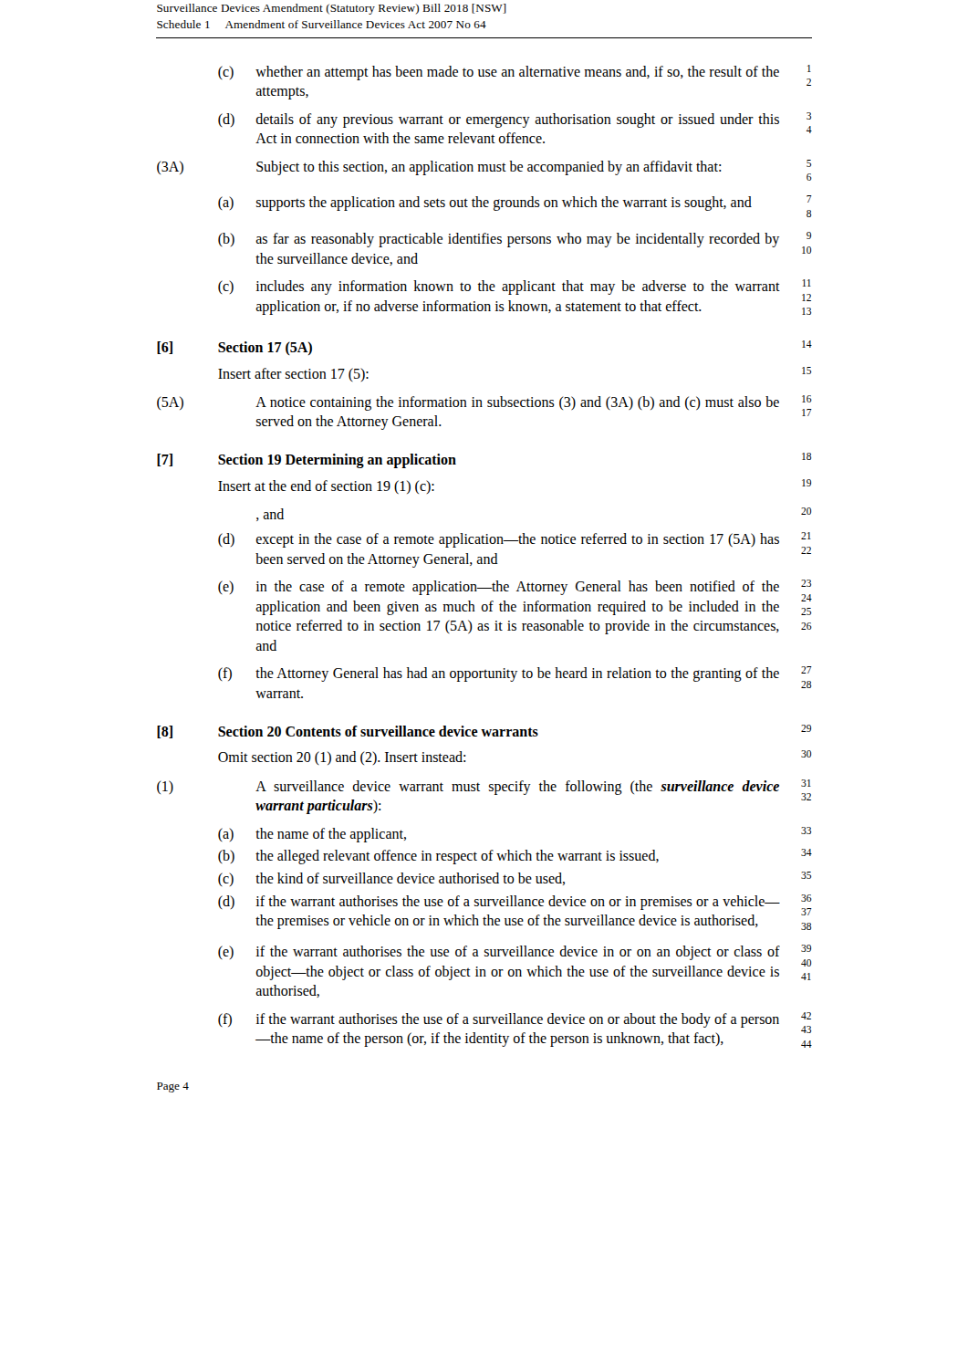Surveillance Devices Amendment (Statutory Review) Bill 2018 [NSW]
Schedule 1 Amendment of Surveillance Devices Act 2007 No 64
(c) whether an attempt has been made to use an alternative means and, if so, the result of the attempts, 1 2
(d) details of any previous warrant or emergency authorisation sought or issued under this Act in connection with the same relevant offence. 3 4
(3A) Subject to this section, an application must be accompanied by an affidavit that: 5 6
(a) supports the application and sets out the grounds on which the warrant is sought, and 7 8
(b) as far as reasonably practicable identifies persons who may be incidentally recorded by the surveillance device, and 9 10
(c) includes any information known to the applicant that may be adverse to the warrant application or, if no adverse information is known, a statement to that effect. 11 12 13
[6] Section 17 (5A) 14
Insert after section 17 (5): 15
(5A) A notice containing the information in subsections (3) and (3A) (b) and (c) must also be served on the Attorney General. 16 17
[7] Section 19 Determining an application 18
Insert at the end of section 19 (1) (c): 19
, and 20
(d) except in the case of a remote application—the notice referred to in section 17 (5A) has been served on the Attorney General, and 21 22
(e) in the case of a remote application—the Attorney General has been notified of the application and been given as much of the information required to be included in the notice referred to in section 17 (5A) as it is reasonable to provide in the circumstances, and 23 24 25 26
(f) the Attorney General has had an opportunity to be heard in relation to the granting of the warrant. 27 28
[8] Section 20 Contents of surveillance device warrants 29
Omit section 20 (1) and (2). Insert instead: 30
(1) A surveillance device warrant must specify the following (the surveillance device warrant particulars): 31 32
(a) the name of the applicant, 33
(b) the alleged relevant offence in respect of which the warrant is issued, 34
(c) the kind of surveillance device authorised to be used, 35
(d) if the warrant authorises the use of a surveillance device on or in premises or a vehicle—the premises or vehicle on or in which the use of the surveillance device is authorised, 36 37 38
(e) if the warrant authorises the use of a surveillance device in or on an object or class of object—the object or class of object in or on which the use of the surveillance device is authorised, 39 40 41
(f) if the warrant authorises the use of a surveillance device on or about the body of a person—the name of the person (or, if the identity of the person is unknown, that fact), 42 43 44
Page 4